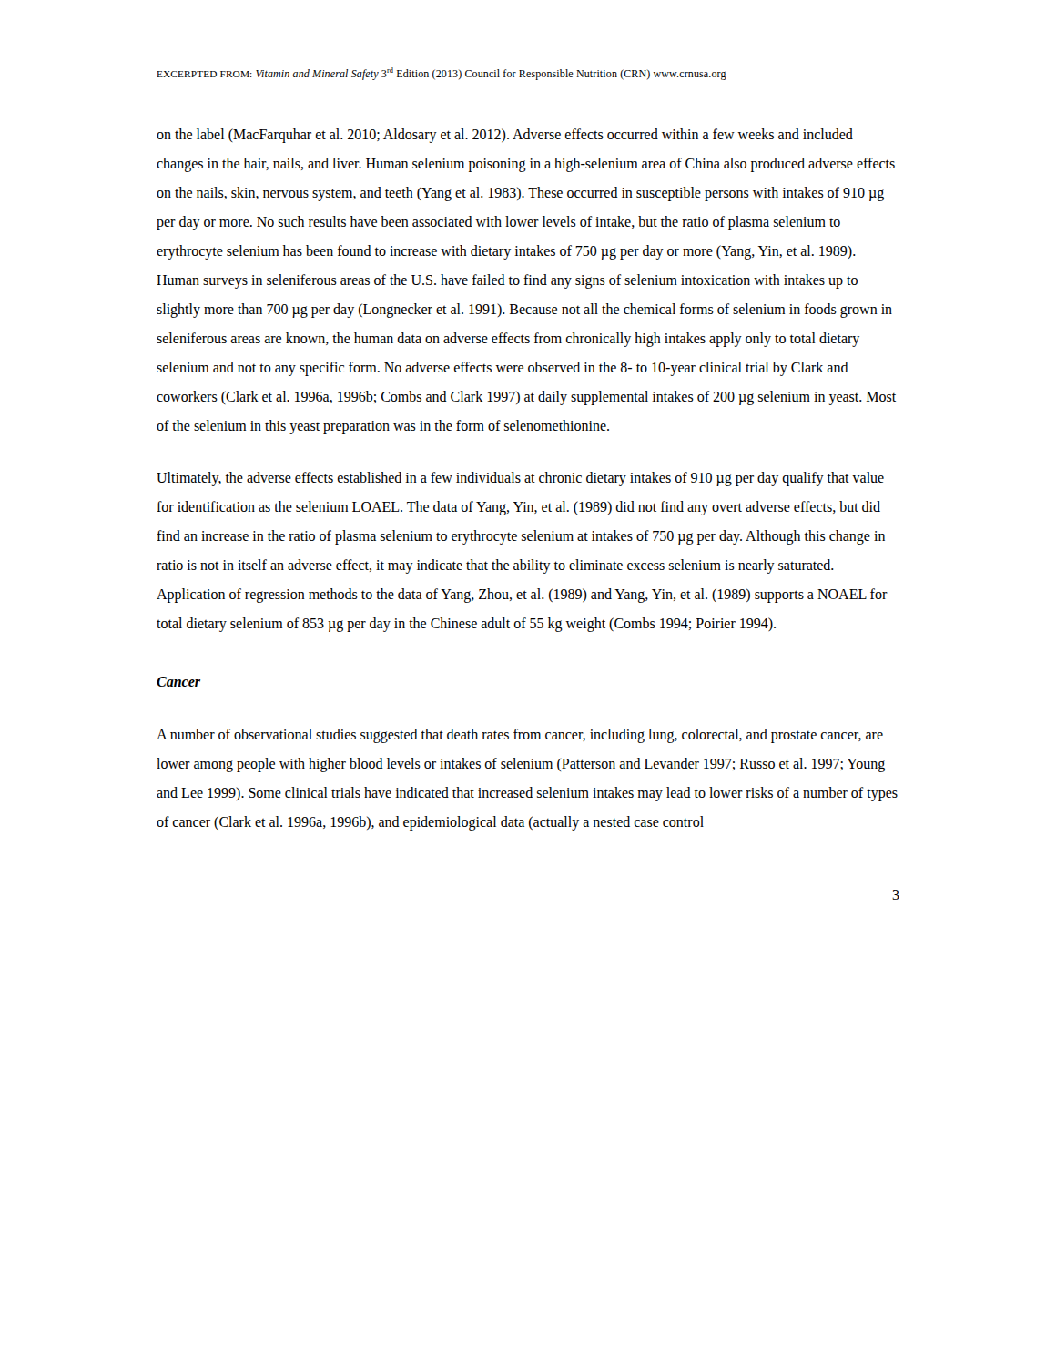Excerpted from: Vitamin and Mineral Safety 3rd Edition (2013) Council for Responsible Nutrition (CRN) www.crnusa.org
on the label (MacFarquhar et al. 2010; Aldosary et al. 2012). Adverse effects occurred within a few weeks and included changes in the hair, nails, and liver. Human selenium poisoning in a high-selenium area of China also produced adverse effects on the nails, skin, nervous system, and teeth (Yang et al. 1983). These occurred in susceptible persons with intakes of 910 µg per day or more. No such results have been associated with lower levels of intake, but the ratio of plasma selenium to erythrocyte selenium has been found to increase with dietary intakes of 750 µg per day or more (Yang, Yin, et al. 1989). Human surveys in seleniferous areas of the U.S. have failed to find any signs of selenium intoxication with intakes up to slightly more than 700 µg per day (Longnecker et al. 1991). Because not all the chemical forms of selenium in foods grown in seleniferous areas are known, the human data on adverse effects from chronically high intakes apply only to total dietary selenium and not to any specific form. No adverse effects were observed in the 8- to 10-year clinical trial by Clark and coworkers (Clark et al. 1996a, 1996b; Combs and Clark 1997) at daily supplemental intakes of 200 µg selenium in yeast. Most of the selenium in this yeast preparation was in the form of selenomethionine.
Ultimately, the adverse effects established in a few individuals at chronic dietary intakes of 910 µg per day qualify that value for identification as the selenium LOAEL. The data of Yang, Yin, et al. (1989) did not find any overt adverse effects, but did find an increase in the ratio of plasma selenium to erythrocyte selenium at intakes of 750 µg per day. Although this change in ratio is not in itself an adverse effect, it may indicate that the ability to eliminate excess selenium is nearly saturated. Application of regression methods to the data of Yang, Zhou, et al. (1989) and Yang, Yin, et al. (1989) supports a NOAEL for total dietary selenium of 853 µg per day in the Chinese adult of 55 kg weight (Combs 1994; Poirier 1994).
Cancer
A number of observational studies suggested that death rates from cancer, including lung, colorectal, and prostate cancer, are lower among people with higher blood levels or intakes of selenium (Patterson and Levander 1997; Russo et al. 1997; Young and Lee 1999). Some clinical trials have indicated that increased selenium intakes may lead to lower risks of a number of types of cancer (Clark et al. 1996a, 1996b), and epidemiological data (actually a nested case control
3